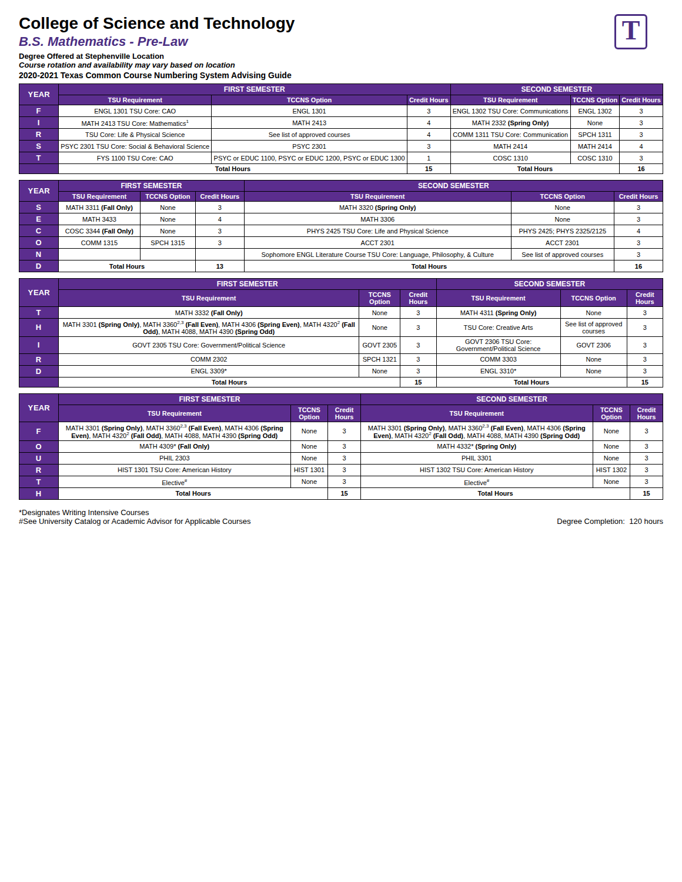T
College of Science and Technology
B.S. Mathematics - Pre-Law
Degree Offered at Stephenville Location
Course rotation and availability may vary based on location
2020-2021 Texas Common Course Numbering System Advising Guide
| Y EAR | FIRST SEMESTER | SECOND SEMESTER |
| --- | --- | --- |
| TSU Requirement | TCCNS Option | Credit Hours | TSU Requirement | TCCNS Option | Credit Hours |
| F | ENGL 1301 TSU Core: CAO | ENGL 1301 | 3 | ENGL 1302 TSU Core: Communications | ENGL 1302 | 3 |
| I | MATH 2413 TSU Core: Mathematics 1 | MATH 2413 | 4 | MATH 2332 (Spring Only) | None | 3 |
| R | TSU Core: Life & Physical Science | See list of approved courses | 4 | COMM 1311 TSU Core: Communication | SPCH 1311 | 3 |
| S | PSYC 2301 TSU Core: Social & Behavioral Science | PSYC 2301 | 3 | MATH 2414 | MATH 2414 | 4 |
| T | FYS 1100 TSU Core: CAO | PSYC or EDUC 1100, PSYC or EDUC 1200, PSYC or EDUC 1300 | 1 | COSC 1310 | COSC 1310 | 3 |
| | Total Hours | 15 | Total Hours | 16 |
| Y EAR | FIRST SEMESTER | SECOND SEMESTER |
| --- | --- | --- |
| TSU Requirement | TCCNS Option | Credit Hours | TSU Requirement | TCCNS Option | Credit Hours |
| S | MATH 3311 (Fall Only) | None | 3 | MATH 3320 (Spring Only) | None | 3 |
| E | MATH 3433 | None | 4 | MATH 3306 | None | 3 |
| C | COSC 3344 (Fall Only) | None | 3 | PHYS 2425 TSU Core: Life and Physical Science | PHYS 2425; PHYS 2325/2125 | 4 |
| O | COMM 1315 | SPCH 1315 | 3 | ACCT 2301 | ACCT 2301 | 3 |
| N | | | | Sophomore ENGL Literature Course TSU Core: Language, Philosophy, & Culture | See list of approved courses | 3 |
| D | Total Hours | 13 | Total Hours | 16 |
| Y EAR | FIRST SEMESTER | SECOND SEMESTER |
| --- | --- | --- |
| TSU Requirement | TCCNS Option | Credit Hours | TSU Requirement | TCCNS Option | Credit Hours |
| T | MATH 3332 (Fall Only) | None | 3 | MATH 4311 (Spring Only) | None | 3 |
| H | MATH 3301 (Spring Only) , MATH 3360 2,3 (Fall Even) , MATH 4306 (Spring Even) , MATH 4320 2 (Fall Odd) , MATH 4088, MATH 4390 (Spring Odd) | None | 3 | TSU Core: Creative Arts | See list of approved courses | 3 |
| I | GOVT 2305 TSU Core: Government/Political Science | GOVT 2305 | 3 | GOVT 2306 TSU Core: Government/Political Science | GOVT 2306 | 3 |
| R | COMM 2302 | SPCH 1321 | 3 | COMM 3303 | None | 3 |
| D | ENGL 3309* | None | 3 | ENGL 3310* | None | 3 |
| | Total Hours | 15 | Total Hours | 15 |
| Y EAR | FIRST SEMESTER | SECOND SEMESTER |
| --- | --- | --- |
| TSU Requirement | TCCNS Option | Credit Hours | TSU Requirement | TCCNS Option | Credit Hours |
| F | MATH 3301 (Spring Only) , MATH 3360 2,3 (Fall Even) , MATH 4306 (Spring Even) , MATH 4320 2 (Fall Odd) , MATH 4088, MATH 4390 (Spring Odd) | None | 3 | MATH 3301 (Spring Only) , MATH 3360 2,3 (Fall Even) , MATH 4306 (Spring Even) , MATH 4320 2 (Fall Odd) , MATH 4088, MATH 4390 (Spring Odd) | None | 3 |
| O | MATH 4309* (Fall Only) | None | 3 | MATH 4332* (Spring Only) | None | 3 |
| U | PHIL 2303 | None | 3 | PHIL 3301 | None | 3 |
| R | HIST 1301 TSU Core: American History | HIST 1301 | 3 | HIST 1302 TSU Core: American History | HIST 1302 | 3 |
| T | Elective # | None | 3 | Elective # | None | 3 |
| H | Total Hours | 15 | Total Hours | 15 |
*Designates Writing Intensive Courses
Degree Completion: 120 hours #See University Catalog or Academic Advisor for Applicable Courses